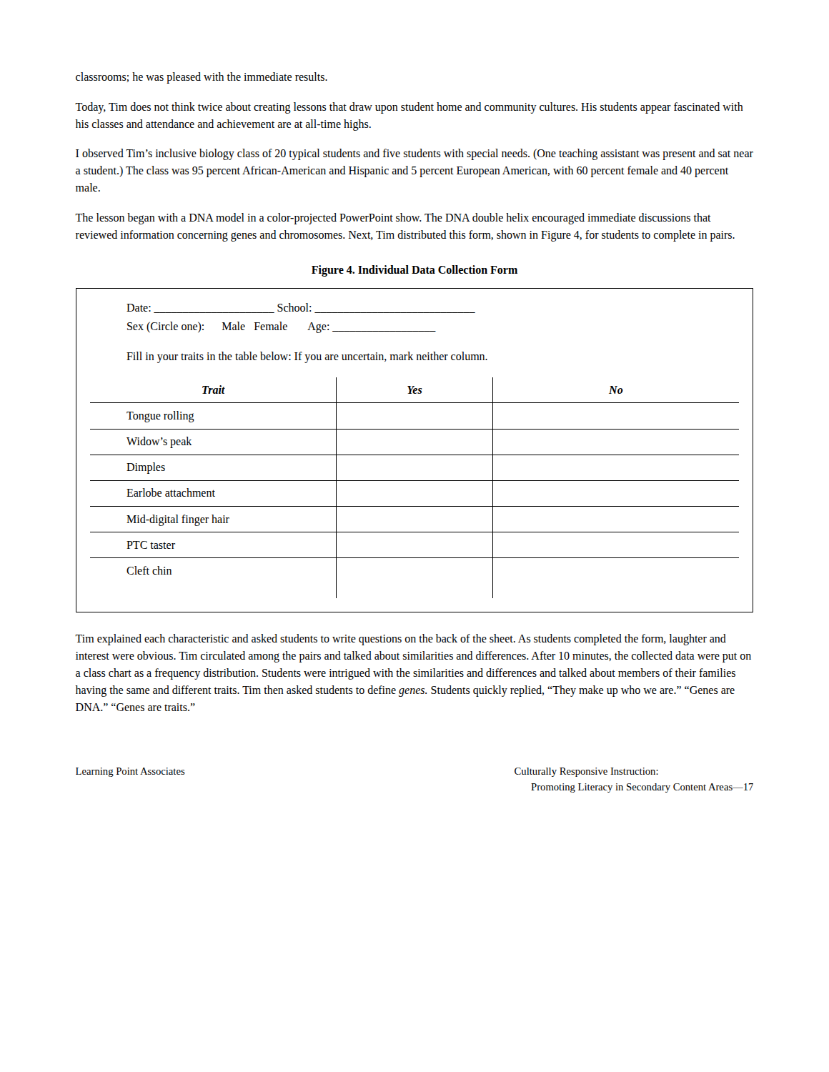classrooms; he was pleased with the immediate results.
Today, Tim does not think twice about creating lessons that draw upon student home and community cultures. His students appear fascinated with his classes and attendance and achievement are at all-time highs.
I observed Tim’s inclusive biology class of 20 typical students and five students with special needs. (One teaching assistant was present and sat near a student.) The class was 95 percent African-American and Hispanic and 5 percent European American, with 60 percent female and 40 percent male.
The lesson began with a DNA model in a color-projected PowerPoint show. The DNA double helix encouraged immediate discussions that reviewed information concerning genes and chromosomes. Next, Tim distributed this form, shown in Figure 4, for students to complete in pairs.
Figure 4. Individual Data Collection Form
Date: _____________________ School: ____________________________
Sex (Circle one): Male Female Age: __________________
Fill in your traits in the table below: If you are uncertain, mark neither column.
| Trait | Yes | No |
| --- | --- | --- |
| Tongue rolling | | |
| Widow’s peak | | |
| Dimples | | |
| Earlobe attachment | | |
| Mid-digital finger hair | | |
| PTC taster | | |
| Cleft chin | | |
Tim explained each characteristic and asked students to write questions on the back of the sheet. As students completed the form, laughter and interest were obvious. Tim circulated among the pairs and talked about similarities and differences. After 10 minutes, the collected data were put on a class chart as a frequency distribution. Students were intrigued with the similarities and differences and talked about members of their families having the same and different traits. Tim then asked students to define genes. Students quickly replied, “They make up who we are.” “Genes are DNA.” “Genes are traits.”
Learning Point Associates
Culturally Responsive Instruction:
Promoting Literacy in Secondary Content Areas—17